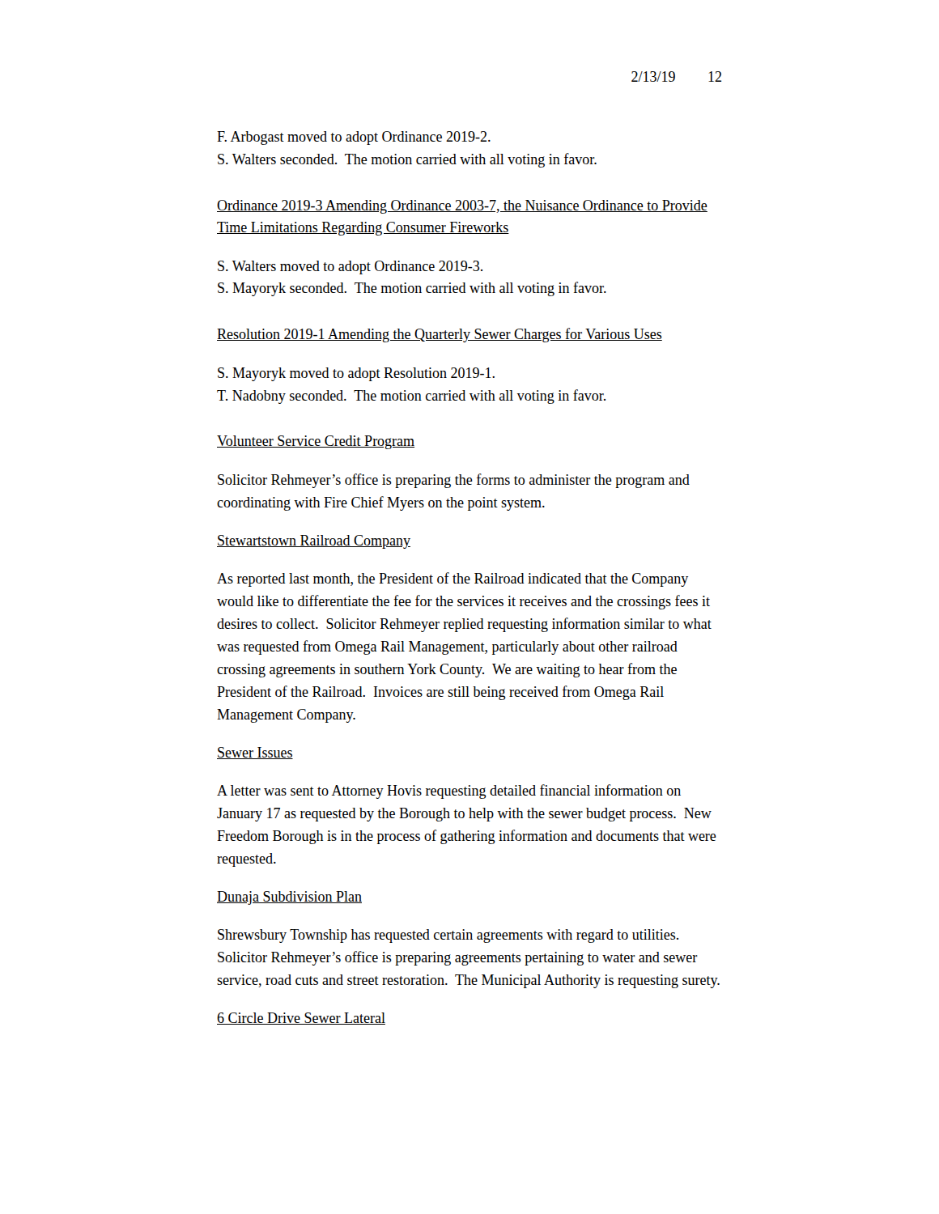2/13/1912
F. Arbogast moved to adopt Ordinance 2019-2.
S. Walters seconded. The motion carried with all voting in favor.
Ordinance 2019-3 Amending Ordinance 2003-7, the Nuisance Ordinance to Provide Time Limitations Regarding Consumer Fireworks
S. Walters moved to adopt Ordinance 2019-3.
S. Mayoryk seconded. The motion carried with all voting in favor.
Resolution 2019-1 Amending the Quarterly Sewer Charges for Various Uses
S. Mayoryk moved to adopt Resolution 2019-1.
T. Nadobny seconded. The motion carried with all voting in favor.
Volunteer Service Credit Program
Solicitor Rehmeyer’s office is preparing the forms to administer the program and coordinating with Fire Chief Myers on the point system.
Stewartstown Railroad Company
As reported last month, the President of the Railroad indicated that the Company would like to differentiate the fee for the services it receives and the crossings fees it desires to collect. Solicitor Rehmeyer replied requesting information similar to what was requested from Omega Rail Management, particularly about other railroad crossing agreements in southern York County. We are waiting to hear from the President of the Railroad. Invoices are still being received from Omega Rail Management Company.
Sewer Issues
A letter was sent to Attorney Hovis requesting detailed financial information on January 17 as requested by the Borough to help with the sewer budget process. New Freedom Borough is in the process of gathering information and documents that were requested.
Dunaja Subdivision Plan
Shrewsbury Township has requested certain agreements with regard to utilities. Solicitor Rehmeyer’s office is preparing agreements pertaining to water and sewer service, road cuts and street restoration. The Municipal Authority is requesting surety.
6 Circle Drive Sewer Lateral